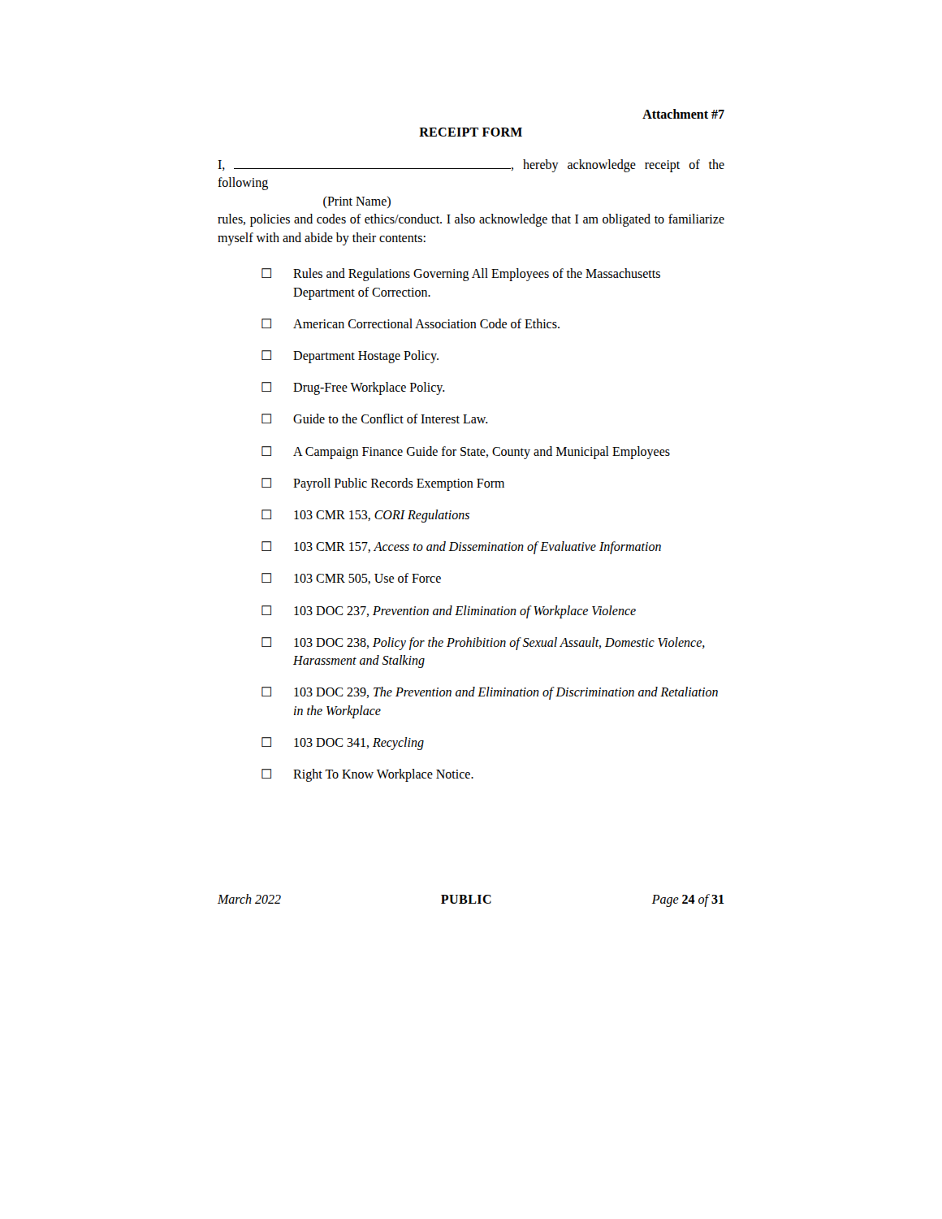Attachment #7
RECEIPT FORM
I, , hereby acknowledge receipt of the following
(Print Name)
rules, policies and codes of ethics/conduct. I also acknowledge that I am obligated to familiarize myself with and abide by their contents:
Rules and Regulations Governing All Employees of the Massachusetts Department of Correction.
American Correctional Association Code of Ethics.
Department Hostage Policy.
Drug-Free Workplace Policy.
Guide to the Conflict of Interest Law.
A Campaign Finance Guide for State, County and Municipal Employees
Payroll Public Records Exemption Form
103 CMR 153, CORI Regulations
103 CMR 157, Access to and Dissemination of Evaluative Information
103 CMR 505, Use of Force
103 DOC 237, Prevention and Elimination of Workplace Violence
103 DOC 238, Policy for the Prohibition of Sexual Assault, Domestic Violence, Harassment and Stalking
103 DOC 239, The Prevention and Elimination of Discrimination and Retaliation in the Workplace
103 DOC 341, Recycling
Right To Know Workplace Notice.
March 2022 PUBLIC Page 24 of 31